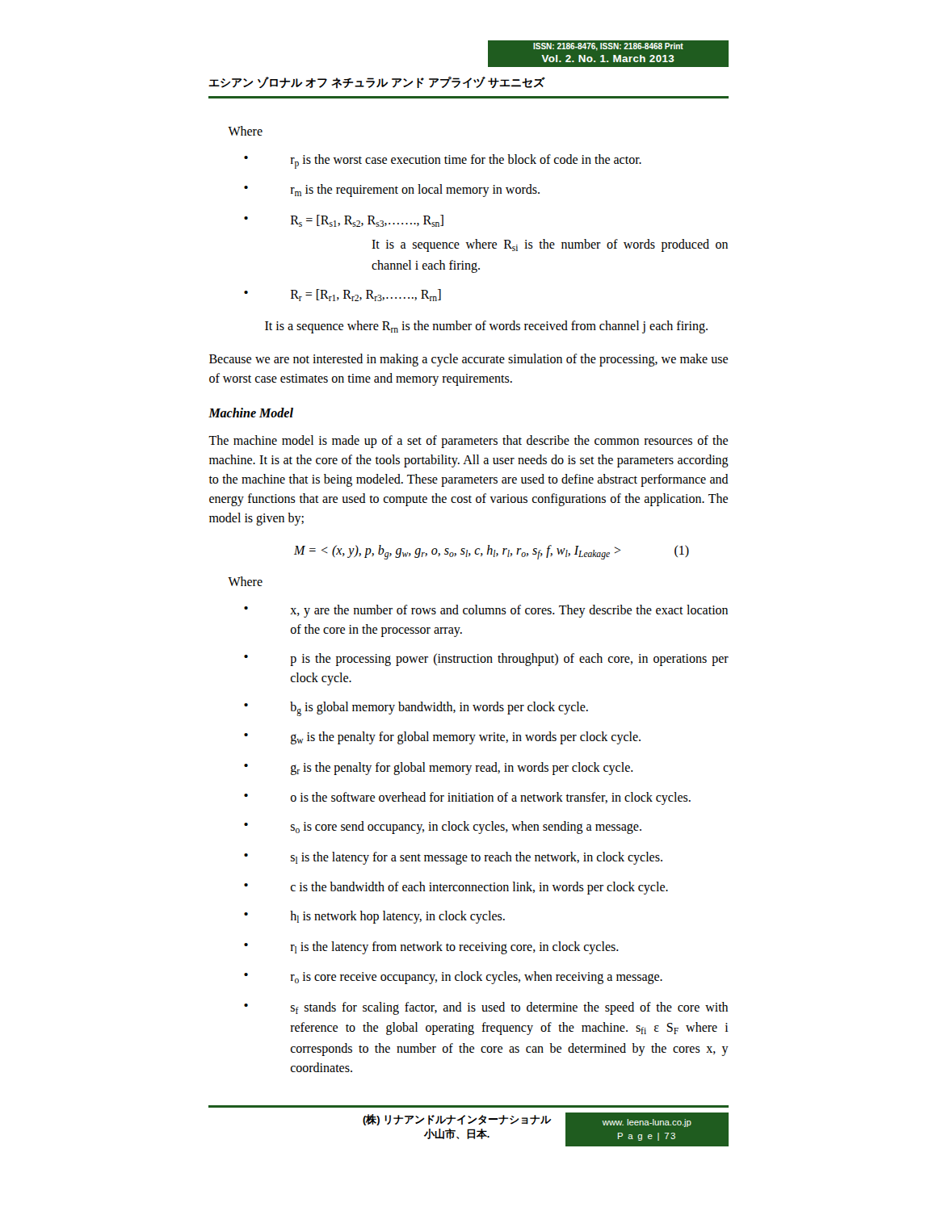ISSN: 2186-8476, ISSN: 2186-8468 Print
Vol. 2. No. 1. March 2013
エシアン ゾロナル オフ ネチュラル アンド アプライヅ サエニセズ
Where
rp is the worst case execution time for the block of code in the actor.
rm is the requirement on local memory in words.
Rs = [Rs1, Rs2, Rs3,……., Rsn]
It is a sequence where Rsi is the number of words produced on channel i each firing.
Rr = [Rr1, Rr2, Rr3,……., Rrn]
It is a sequence where Rrn is the number of words received from channel j each firing.
Because we are not interested in making a cycle accurate simulation of the processing, we make use of worst case estimates on time and memory requirements.
Machine Model
The machine model is made up of a set of parameters that describe the common resources of the machine. It is at the core of the tools portability. All a user needs do is set the parameters according to the machine that is being modeled. These parameters are used to define abstract performance and energy functions that are used to compute the cost of various configurations of the application. The model is given by;
M = < (x, y), p, bg, gw, gr, o, so, sl, c, hl, rl, ro, sf, f, wl, ILeakage > (1)
Where
x, y are the number of rows and columns of cores. They describe the exact location of the core in the processor array.
p is the processing power (instruction throughput) of each core, in operations per clock cycle.
bg is global memory bandwidth, in words per clock cycle.
gw is the penalty for global memory write, in words per clock cycle.
gr is the penalty for global memory read, in words per clock cycle.
o is the software overhead for initiation of a network transfer, in clock cycles.
so is core send occupancy, in clock cycles, when sending a message.
sl is the latency for a sent message to reach the network, in clock cycles.
c is the bandwidth of each interconnection link, in words per clock cycle.
hl is network hop latency, in clock cycles.
rl is the latency from network to receiving core, in clock cycles.
ro is core receive occupancy, in clock cycles, when receiving a message.
sf stands for scaling factor, and is used to determine the speed of the core with reference to the global operating frequency of the machine. sfi ε SF where i corresponds to the number of the core as can be determined by the cores x, y coordinates.
www. leena-luna.co.jp
P a g e | 73
(株) リナアンドルナインターナショナル
小山市、日本.